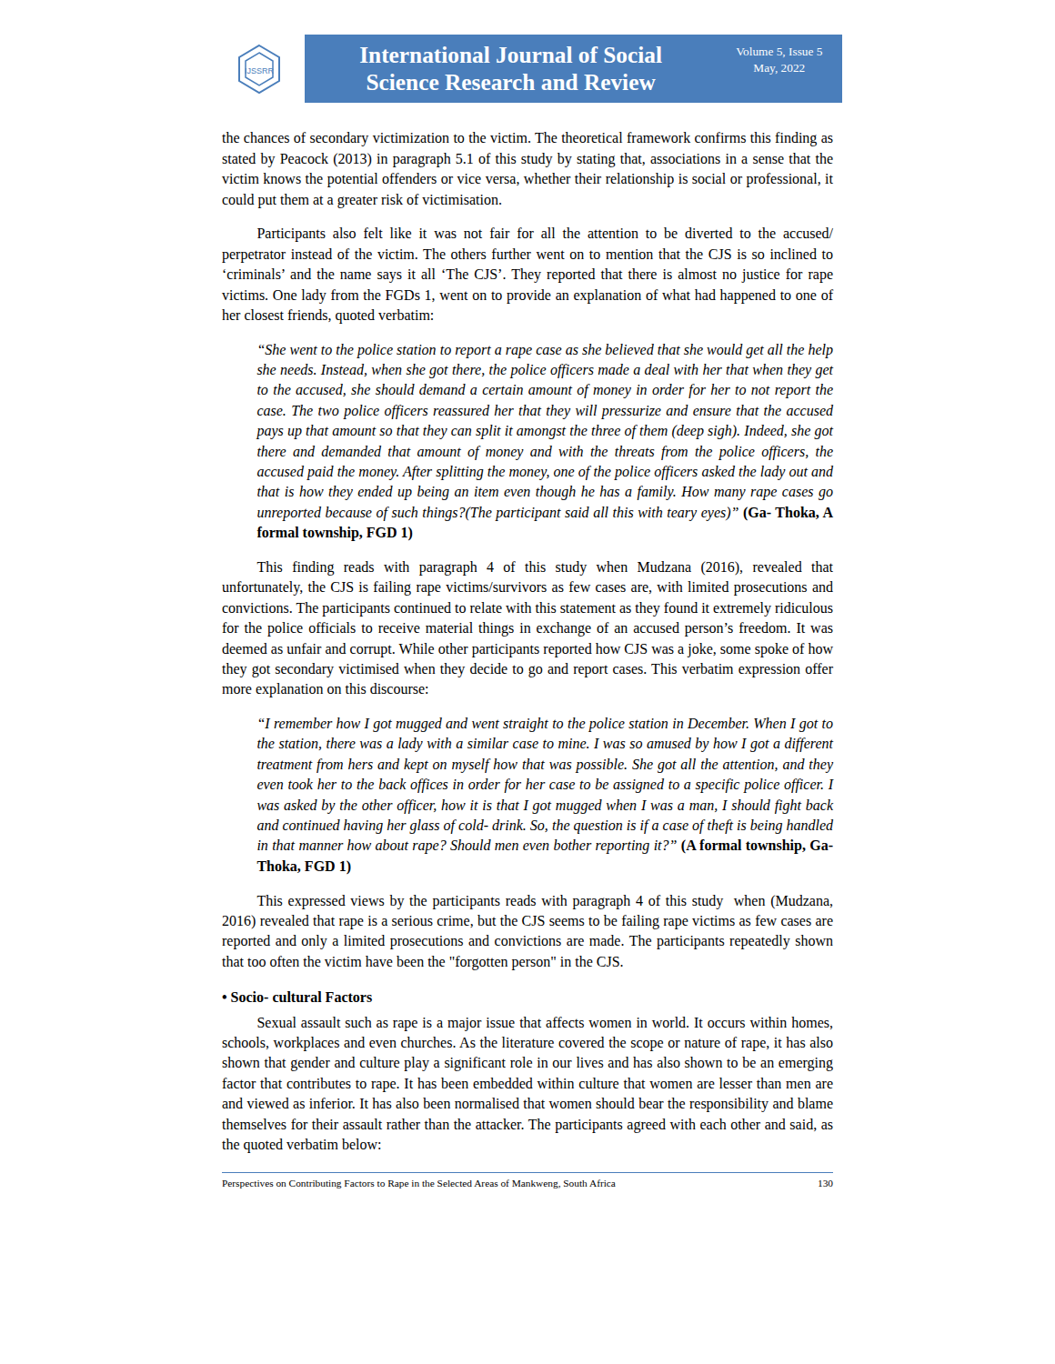IJSSRR
International Journal of Social
Science Research and Review
Volume 5, Issue 5
May, 2022
the chances of secondary victimization to the victim. The theoretical framework confirms this finding as stated by Peacock (2013) in paragraph 5.1 of this study by stating that, associations in a sense that the victim knows the potential offenders or vice versa, whether their relationship is social or professional, it could put them at a greater risk of victimisation.
Participants also felt like it was not fair for all the attention to be diverted to the accused/ perpetrator instead of the victim. The others further went on to mention that the CJS is so inclined to ‘criminals’ and the name says it all ‘The CJS’. They reported that there is almost no justice for rape victims. One lady from the FGDs 1, went on to provide an explanation of what had happened to one of her closest friends, quoted verbatim:
“She went to the police station to report a rape case as she believed that she would get all the help she needs. Instead, when she got there, the police officers made a deal with her that when they get to the accused, she should demand a certain amount of money in order for her to not report the case. The two police officers reassured her that they will pressurize and ensure that the accused pays up that amount so that they can split it amongst the three of them (deep sigh). Indeed, she got there and demanded that amount of money and with the threats from the police officers, the accused paid the money. After splitting the money, one of the police officers asked the lady out and that is how they ended up being an item even though he has a family. How many rape cases go unreported because of such things?(The participant said all this with teary eyes)” (Ga- Thoka, A formal township, FGD 1)
This finding reads with paragraph 4 of this study when Mudzana (2016), revealed that unfortunately, the CJS is failing rape victims/survivors as few cases are, with limited prosecutions and convictions. The participants continued to relate with this statement as they found it extremely ridiculous for the police officials to receive material things in exchange of an accused person’s freedom. It was deemed as unfair and corrupt. While other participants reported how CJS was a joke, some spoke of how they got secondary victimised when they decide to go and report cases. This verbatim expression offer more explanation on this discourse:
“I remember how I got mugged and went straight to the police station in December. When I got to the station, there was a lady with a similar case to mine. I was so amused by how I got a different treatment from hers and kept on myself how that was possible. She got all the attention, and they even took her to the back offices in order for her case to be assigned to a specific police officer. I was asked by the other officer, how it is that I got mugged when I was a man, I should fight back and continued having her glass of cold- drink. So, the question is if a case of theft is being handled in that manner how about rape? Should men even bother reporting it?” (A formal township, Ga-Thoka, FGD 1)
This expressed views by the participants reads with paragraph 4 of this study when (Mudzana, 2016) revealed that rape is a serious crime, but the CJS seems to be failing rape victims as few cases are reported and only a limited prosecutions and convictions are made. The participants repeatedly shown that too often the victim have been the "forgotten person" in the CJS.
Socio- cultural Factors
Sexual assault such as rape is a major issue that affects women in world. It occurs within homes, schools, workplaces and even churches. As the literature covered the scope or nature of rape, it has also shown that gender and culture play a significant role in our lives and has also shown to be an emerging factor that contributes to rape. It has been embedded within culture that women are lesser than men are and viewed as inferior. It has also been normalised that women should bear the responsibility and blame themselves for their assault rather than the attacker. The participants agreed with each other and said, as the quoted verbatim below:
Perspectives on Contributing Factors to Rape in the Selected Areas of Mankweng, South Africa
130